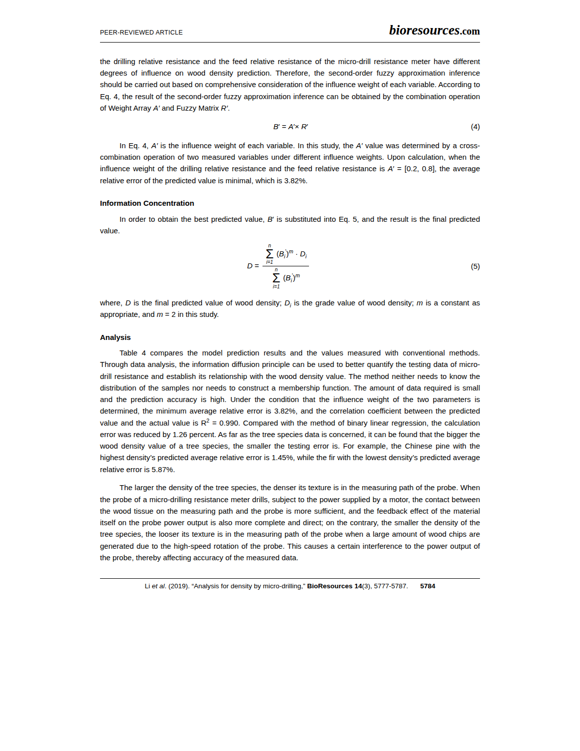Peer-Reviewed Article
bioresources.com
the drilling relative resistance and the feed relative resistance of the micro-drill resistance meter have different degrees of influence on wood density prediction. Therefore, the second-order fuzzy approximation inference should be carried out based on comprehensive consideration of the influence weight of each variable. According to Eq. 4, the result of the second-order fuzzy approximation inference can be obtained by the combination operation of Weight Array A′ and Fuzzy Matrix R′.
B′ = A′× R′
(4)
In Eq. 4, A′ is the influence weight of each variable. In this study, the A′ value was determined by a cross-combination operation of two measured variables under different influence weights. Upon calculation, when the influence weight of the drilling relative resistance and the feed relative resistance is A′ = [0.2, 0.8], the average relative error of the predicted value is minimal, which is 3.82%.
Information Concentration
In order to obtain the best predicted value, B′ is substituted into Eq. 5, and the result is the final predicted value.
D = n Σ i=1 (Bi')m · Di n Σ i=1 (Bi')m
(5)
where, D is the final predicted value of wood density; Di is the grade value of wood density; m is a constant as appropriate, and m = 2 in this study.
Analysis
Table 4 compares the model prediction results and the values measured with conventional methods. Through data analysis, the information diffusion principle can be used to better quantify the testing data of micro-drill resistance and establish its relationship with the wood density value. The method neither needs to know the distribution of the samples nor needs to construct a membership function. The amount of data required is small and the prediction accuracy is high. Under the condition that the influence weight of the two parameters is determined, the minimum average relative error is 3.82%, and the correlation coefficient between the predicted value and the actual value is R2 = 0.990. Compared with the method of binary linear regression, the calculation error was reduced by 1.26 percent. As far as the tree species data is concerned, it can be found that the bigger the wood density value of a tree species, the smaller the testing error is. For example, the Chinese pine with the highest density’s predicted average relative error is 1.45%, while the fir with the lowest density’s predicted average relative error is 5.87%.
The larger the density of the tree species, the denser its texture is in the measuring path of the probe. When the probe of a micro-drilling resistance meter drills, subject to the power supplied by a motor, the contact between the wood tissue on the measuring path and the probe is more sufficient, and the feedback effect of the material itself on the probe power output is also more complete and direct; on the contrary, the smaller the density of the tree species, the looser its texture is in the measuring path of the probe when a large amount of wood chips are generated due to the high-speed rotation of the probe. This causes a certain interference to the power output of the probe, thereby affecting accuracy of the measured data.
Li et al. (2019). “Analysis for density by micro-drilling,” BioResources 14(3), 5777-5787.
5784